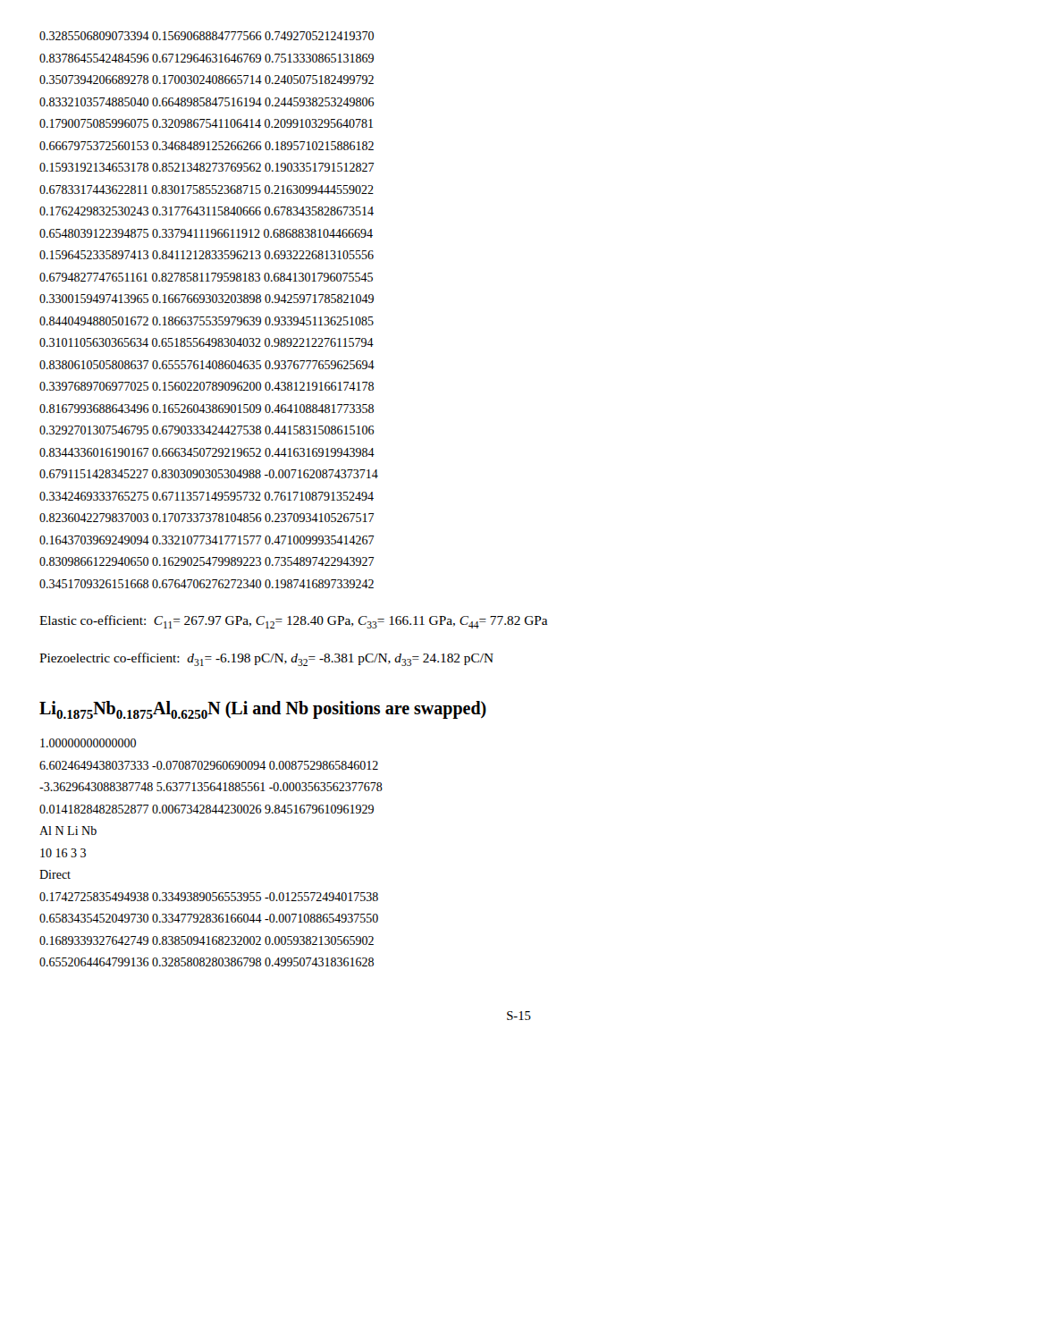0.3285506809073394 0.1569068884777566 0.7492705212419370
0.8378645542484596 0.6712964631646769 0.7513330865131869
0.3507394206689278 0.1700302408665714 0.2405075182499792
0.8332103574885040 0.6648985847516194 0.2445938253249806
0.1790075085996075 0.3209867541106414 0.2099103295640781
0.6667975372560153 0.3468489125266266 0.1895710215886182
0.1593192134653178 0.8521348273769562 0.1903351791512827
0.6783317443622811 0.8301758552368715 0.2163099444559022
0.1762429832530243 0.3177643115840666 0.6783435828673514
0.6548039122394875 0.3379411196611912 0.6868838104466694
0.1596452335897413 0.8411212833596213 0.6932226813105556
0.6794827747651161 0.8278581179598183 0.6841301796075545
0.3300159497413965 0.1667669303203898 0.9425971785821049
0.8440494880501672 0.1866375535979639 0.9339451136251085
0.3101105630365634 0.6518556498304032 0.9892212276115794
0.8380610505808637 0.6555761408604635 0.9376777659625694
0.3397689706977025 0.1560220789096200 0.4381219166174178
0.8167993688643496 0.1652604386901509 0.4641088481773358
0.3292701307546795 0.6790333424427538 0.4415831508615106
0.8344336016190167 0.6663450729219652 0.4416316919943984
0.6791151428345227 0.8303090305304988 -0.0071620874373714
0.3342469333765275 0.6711357149595732 0.7617108791352494
0.8236042279837003 0.1707337378104856 0.2370934105267517
0.1643703969249094 0.3321077341771577 0.4710099935414267
0.8309866122940650 0.1629025479989223 0.7354897422943927
0.3451709326151668 0.6764706276272340 0.1987416897339242
Elastic co-efficient: C11= 267.97 GPa, C12= 128.40 GPa, C33= 166.11 GPa, C44= 77.82 GPa
Piezoelectric co-efficient: d31= -6.198 pC/N, d32= -8.381 pC/N, d33= 24.182 pC/N
Li0.1875Nb0.1875Al0.6250N (Li and Nb positions are swapped)
1.00000000000000
6.6024649438037333 -0.0708702960690094 0.0087529865846012
-3.3629643088387748 5.6377135641885561 -0.0003563562377678
0.0141828482852877 0.0067342844230026 9.8451679610961929
Al N Li Nb
10 16 3 3
Direct
0.1742725835494938 0.3349389056553955 -0.0125572494017538
0.6583435452049730 0.3347792836166044 -0.0071088654937550
0.1689339327642749 0.8385094168232002 0.0059382130565902
0.6552064464799136 0.3285808280386798 0.4995074318361628
S-15